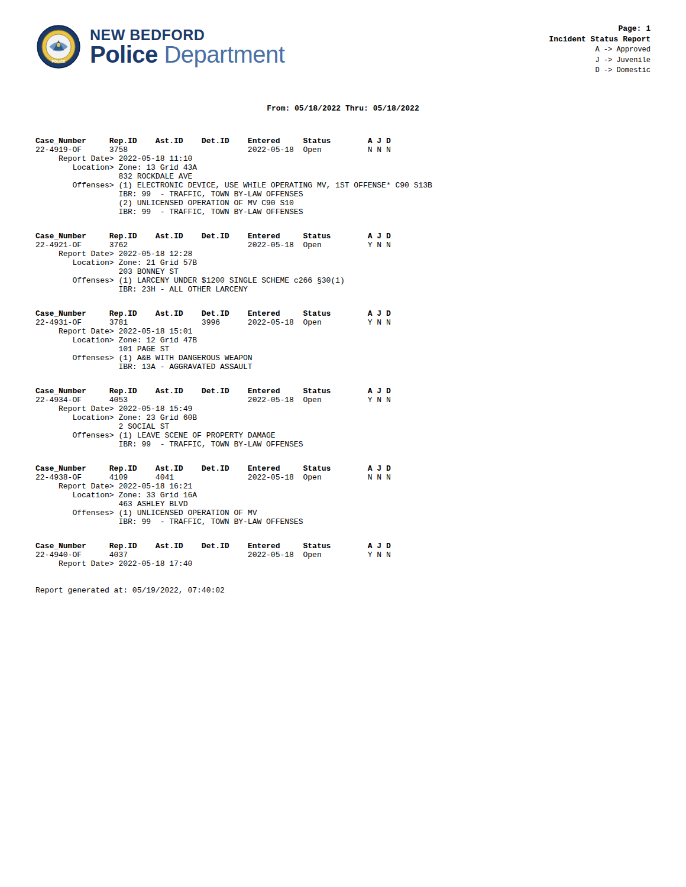POLICE
NEW BEDFORD
Police Department
Page: 1
Incident Status Report
A -> Approved
J -> Juvenile
D -> Domestic
From: 05/18/2022 Thru: 05/18/2022
Case_Number Rep.ID Ast.ID Det.ID Entered Status A J D
22-4919-OF 3758 2022-05-18 Open N N N
Report Date> 2022-05-18 11:10
Location> Zone: 13 Grid 43A
832 ROCKDALE AVE
Offenses> (1) ELECTRONIC DEVICE, USE WHILE OPERATING MV, 1ST OFFENSE* C90 S13B
IBR: 99 - TRAFFIC, TOWN BY-LAW OFFENSES
(2) UNLICENSED OPERATION OF MV C90 S10
IBR: 99 - TRAFFIC, TOWN BY-LAW OFFENSES
Case_Number Rep.ID Ast.ID Det.ID Entered Status A J D
22-4921-OF 3762 2022-05-18 Open Y N N
Report Date> 2022-05-18 12:28
Location> Zone: 21 Grid 57B
203 BONNEY ST
Offenses> (1) LARCENY UNDER $1200 SINGLE SCHEME c266 §30(1)
IBR: 23H - ALL OTHER LARCENY
Case_Number Rep.ID Ast.ID Det.ID Entered Status A J D
22-4931-OF 3781 3996 2022-05-18 Open Y N N
Report Date> 2022-05-18 15:01
Location> Zone: 12 Grid 47B
101 PAGE ST
Offenses> (1) A&B WITH DANGEROUS WEAPON
IBR: 13A - AGGRAVATED ASSAULT
Case_Number Rep.ID Ast.ID Det.ID Entered Status A J D
22-4934-OF 4053 2022-05-18 Open Y N N
Report Date> 2022-05-18 15:49
Location> Zone: 23 Grid 60B
2 SOCIAL ST
Offenses> (1) LEAVE SCENE OF PROPERTY DAMAGE
IBR: 99 - TRAFFIC, TOWN BY-LAW OFFENSES
Case_Number Rep.ID Ast.ID Det.ID Entered Status A J D
22-4938-OF 4109 4041 2022-05-18 Open N N N
Report Date> 2022-05-18 16:21
Location> Zone: 33 Grid 16A
463 ASHLEY BLVD
Offenses> (1) UNLICENSED OPERATION OF MV
IBR: 99 - TRAFFIC, TOWN BY-LAW OFFENSES
Case_Number Rep.ID Ast.ID Det.ID Entered Status A J D
22-4940-OF 4037 2022-05-18 Open Y N N
Report Date> 2022-05-18 17:40
Report generated at: 05/19/2022, 07:40:02